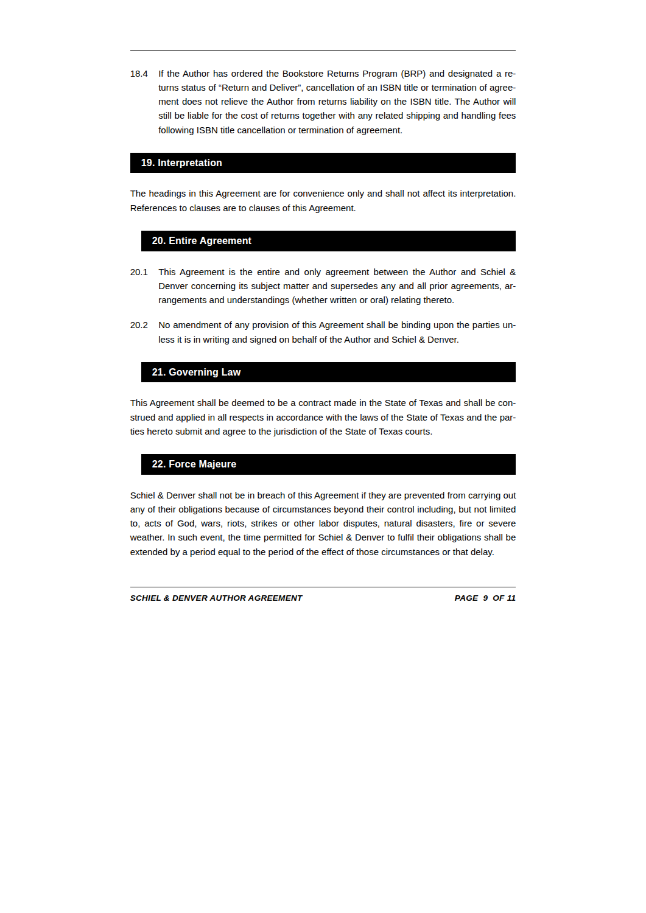18.4
If the Author has ordered the Bookstore Returns Program (BRP) and designated a returns status of “Return and Deliver”, cancellation of an ISBN title or termination of agreement does not relieve the Author from returns liability on the ISBN title. The Author will still be liable for the cost of returns together with any related shipping and handling fees following ISBN title cancellation or termination of agreement.
19. Interpretation
The headings in this Agreement are for convenience only and shall not affect its interpretation. References to clauses are to clauses of this Agreement.
20. Entire Agreement
20.1
This Agreement is the entire and only agreement between the Author and Schiel & Denver concerning its subject matter and supersedes any and all prior agreements, arrangements and understandings (whether written or oral) relating thereto.
20.2
No amendment of any provision of this Agreement shall be binding upon the parties unless it is in writing and signed on behalf of the Author and Schiel & Denver.
21. Governing Law
This Agreement shall be deemed to be a contract made in the State of Texas and shall be construed and applied in all respects in accordance with the laws of the State of Texas and the parties hereto submit and agree to the jurisdiction of the State of Texas courts.
22. Force Majeure
Schiel & Denver shall not be in breach of this Agreement if they are prevented from carrying out any of their obligations because of circumstances beyond their control including, but not limited to, acts of God, wars, riots, strikes or other labor disputes, natural disasters, fire or severe weather. In such event, the time permitted for Schiel & Denver to fulfil their obligations shall be extended by a period equal to the period of the effect of those circumstances or that delay.
SCHIEL & DENVER AUTHOR AGREEMENT PAGE 9 OF 11